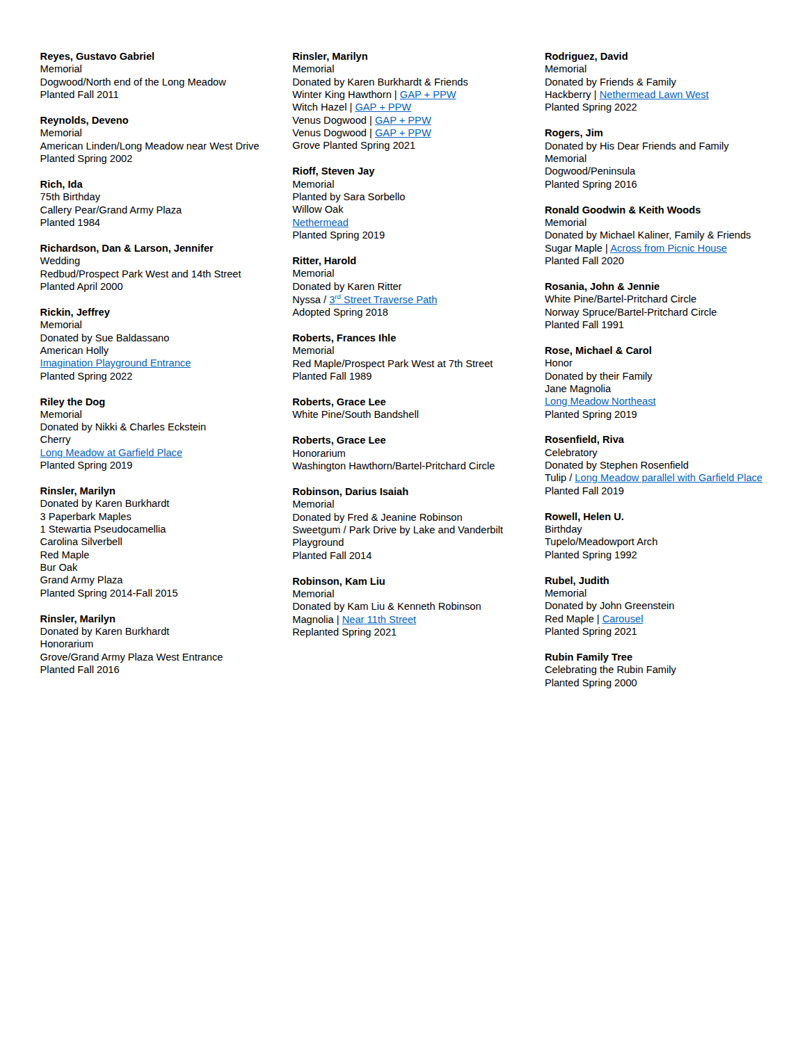Reyes, Gustavo Gabriel
Memorial
Dogwood/North end of the Long Meadow
Planted Fall 2011
Reynolds, Deveno
Memorial
American Linden/Long Meadow near West Drive
Planted Spring 2002
Rich, Ida
75th Birthday
Callery Pear/Grand Army Plaza
Planted 1984
Richardson, Dan & Larson, Jennifer
Wedding
Redbud/Prospect Park West and 14th Street
Planted April 2000
Rickin, Jeffrey
Memorial
Donated by Sue Baldassano
American Holly
Imagination Playground Entrance
Planted Spring 2022
Riley the Dog
Memorial
Donated by Nikki & Charles Eckstein
Cherry
Long Meadow at Garfield Place
Planted Spring 2019
Rinsler, Marilyn
Donated by Karen Burkhardt
3 Paperbark Maples
1 Stewartia Pseudocamellia
Carolina Silverbell
Red Maple
Bur Oak
Grand Army Plaza
Planted Spring 2014-Fall 2015
Rinsler, Marilyn
Donated by Karen Burkhardt
Honorarium
Grove/Grand Army Plaza West Entrance
Planted Fall 2016
Rinsler, Marilyn
Memorial
Donated by Karen Burkhardt & Friends
Winter King Hawthorn | GAP + PPW
Witch Hazel | GAP + PPW
Venus Dogwood | GAP + PPW
Venus Dogwood | GAP + PPW
Grove Planted Spring 2021
Rioff, Steven Jay
Memorial
Planted by Sara Sorbello
Willow Oak
Nethermead
Planted Spring 2019
Ritter, Harold
Memorial
Donated by Karen Ritter
Nyssa / 3rd Street Traverse Path
Adopted Spring 2018
Roberts, Frances Ihle
Memorial
Red Maple/Prospect Park West at 7th Street
Planted Fall 1989
Roberts, Grace Lee
White Pine/South Bandshell
Roberts, Grace Lee
Honorarium
Washington Hawthorn/Bartel-Pritchard Circle
Robinson, Darius Isaiah
Memorial
Donated by Fred & Jeanine Robinson
Sweetgum / Park Drive by Lake and Vanderbilt Playground
Planted Fall 2014
Robinson, Kam Liu
Memorial
Donated by Kam Liu & Kenneth Robinson
Magnolia | Near 11th Street
Replanted Spring 2021
Rodriguez, David
Memorial
Donated by Friends & Family
Hackberry | Nethermead Lawn West
Planted Spring 2022
Rogers, Jim
Donated by His Dear Friends and Family
Memorial
Dogwood/Peninsula
Planted Spring 2016
Ronald Goodwin & Keith Woods
Memorial
Donated by Michael Kaliner, Family & Friends
Sugar Maple | Across from Picnic House
Planted Fall 2020
Rosania, John & Jennie
White Pine/Bartel-Pritchard Circle
Norway Spruce/Bartel-Pritchard Circle
Planted Fall 1991
Rose, Michael & Carol
Honor
Donated by their Family
Jane Magnolia
Long Meadow Northeast
Planted Spring 2019
Rosenfield, Riva
Celebratory
Donated by Stephen Rosenfield
Tulip / Long Meadow parallel with Garfield Place
Planted Fall 2019
Rowell, Helen U.
Birthday
Tupelo/Meadowport Arch
Planted Spring 1992
Rubel, Judith
Memorial
Donated by John Greenstein
Red Maple | Carousel
Planted Spring 2021
Rubin Family Tree
Celebrating the Rubin Family
Planted Spring 2000